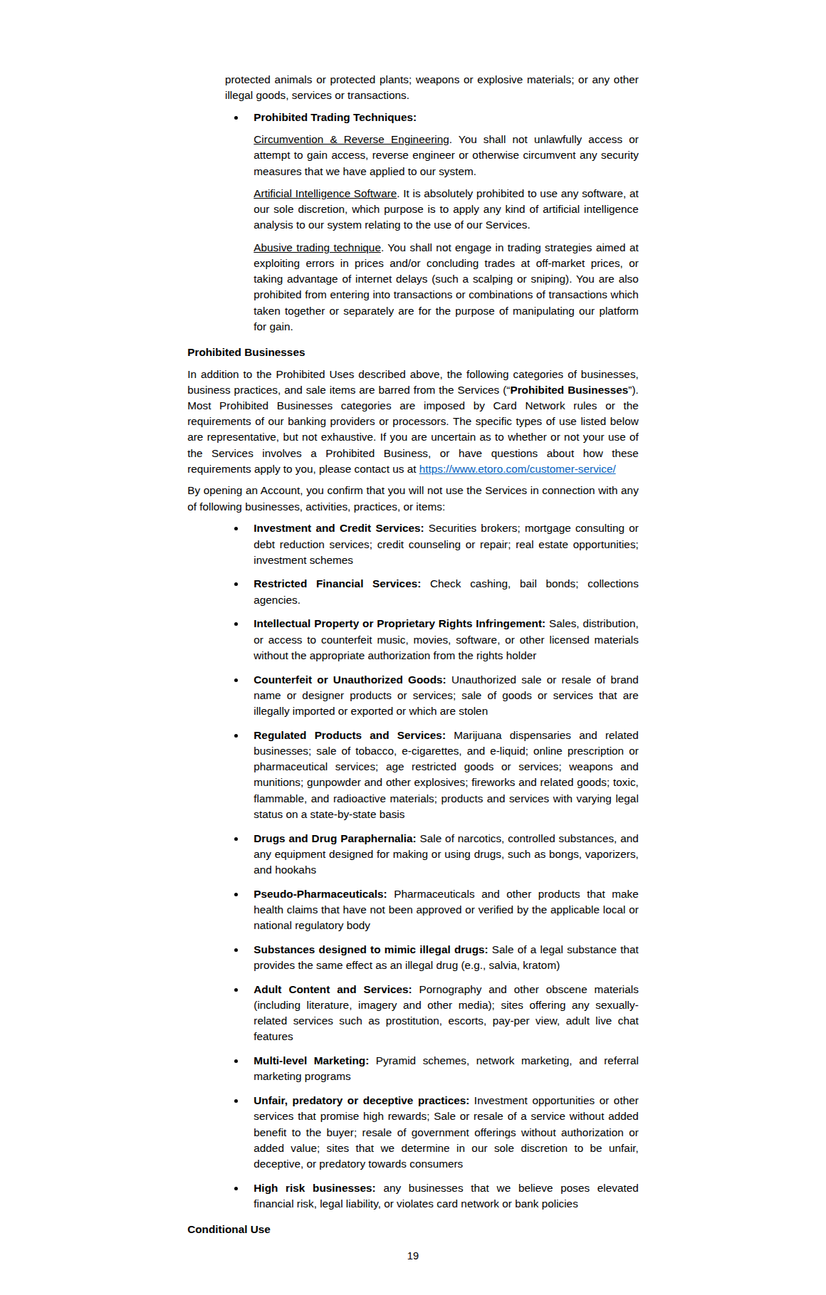protected animals or protected plants; weapons or explosive materials; or any other illegal goods, services or transactions.
Prohibited Trading Techniques:
Circumvention & Reverse Engineering. You shall not unlawfully access or attempt to gain access, reverse engineer or otherwise circumvent any security measures that we have applied to our system.
Artificial Intelligence Software. It is absolutely prohibited to use any software, at our sole discretion, which purpose is to apply any kind of artificial intelligence analysis to our system relating to the use of our Services.
Abusive trading technique. You shall not engage in trading strategies aimed at exploiting errors in prices and/or concluding trades at off-market prices, or taking advantage of internet delays (such a scalping or sniping). You are also prohibited from entering into transactions or combinations of transactions which taken together or separately are for the purpose of manipulating our platform for gain.
Prohibited Businesses
In addition to the Prohibited Uses described above, the following categories of businesses, business practices, and sale items are barred from the Services (“Prohibited Businesses”). Most Prohibited Businesses categories are imposed by Card Network rules or the requirements of our banking providers or processors. The specific types of use listed below are representative, but not exhaustive. If you are uncertain as to whether or not your use of the Services involves a Prohibited Business, or have questions about how these requirements apply to you, please contact us at https://www.etoro.com/customer-service/
By opening an Account, you confirm that you will not use the Services in connection with any of following businesses, activities, practices, or items:
Investment and Credit Services: Securities brokers; mortgage consulting or debt reduction services; credit counseling or repair; real estate opportunities; investment schemes
Restricted Financial Services: Check cashing, bail bonds; collections agencies.
Intellectual Property or Proprietary Rights Infringement: Sales, distribution, or access to counterfeit music, movies, software, or other licensed materials without the appropriate authorization from the rights holder
Counterfeit or Unauthorized Goods: Unauthorized sale or resale of brand name or designer products or services; sale of goods or services that are illegally imported or exported or which are stolen
Regulated Products and Services: Marijuana dispensaries and related businesses; sale of tobacco, e-cigarettes, and e-liquid; online prescription or pharmaceutical services; age restricted goods or services; weapons and munitions; gunpowder and other explosives; fireworks and related goods; toxic, flammable, and radioactive materials; products and services with varying legal status on a state-by-state basis
Drugs and Drug Paraphernalia: Sale of narcotics, controlled substances, and any equipment designed for making or using drugs, such as bongs, vaporizers, and hookahs
Pseudo-Pharmaceuticals: Pharmaceuticals and other products that make health claims that have not been approved or verified by the applicable local or national regulatory body
Substances designed to mimic illegal drugs: Sale of a legal substance that provides the same effect as an illegal drug (e.g., salvia, kratom)
Adult Content and Services: Pornography and other obscene materials (including literature, imagery and other media); sites offering any sexually-related services such as prostitution, escorts, pay-per view, adult live chat features
Multi-level Marketing: Pyramid schemes, network marketing, and referral marketing programs
Unfair, predatory or deceptive practices: Investment opportunities or other services that promise high rewards; Sale or resale of a service without added benefit to the buyer; resale of government offerings without authorization or added value; sites that we determine in our sole discretion to be unfair, deceptive, or predatory towards consumers
High risk businesses: any businesses that we believe poses elevated financial risk, legal liability, or violates card network or bank policies
Conditional Use
19